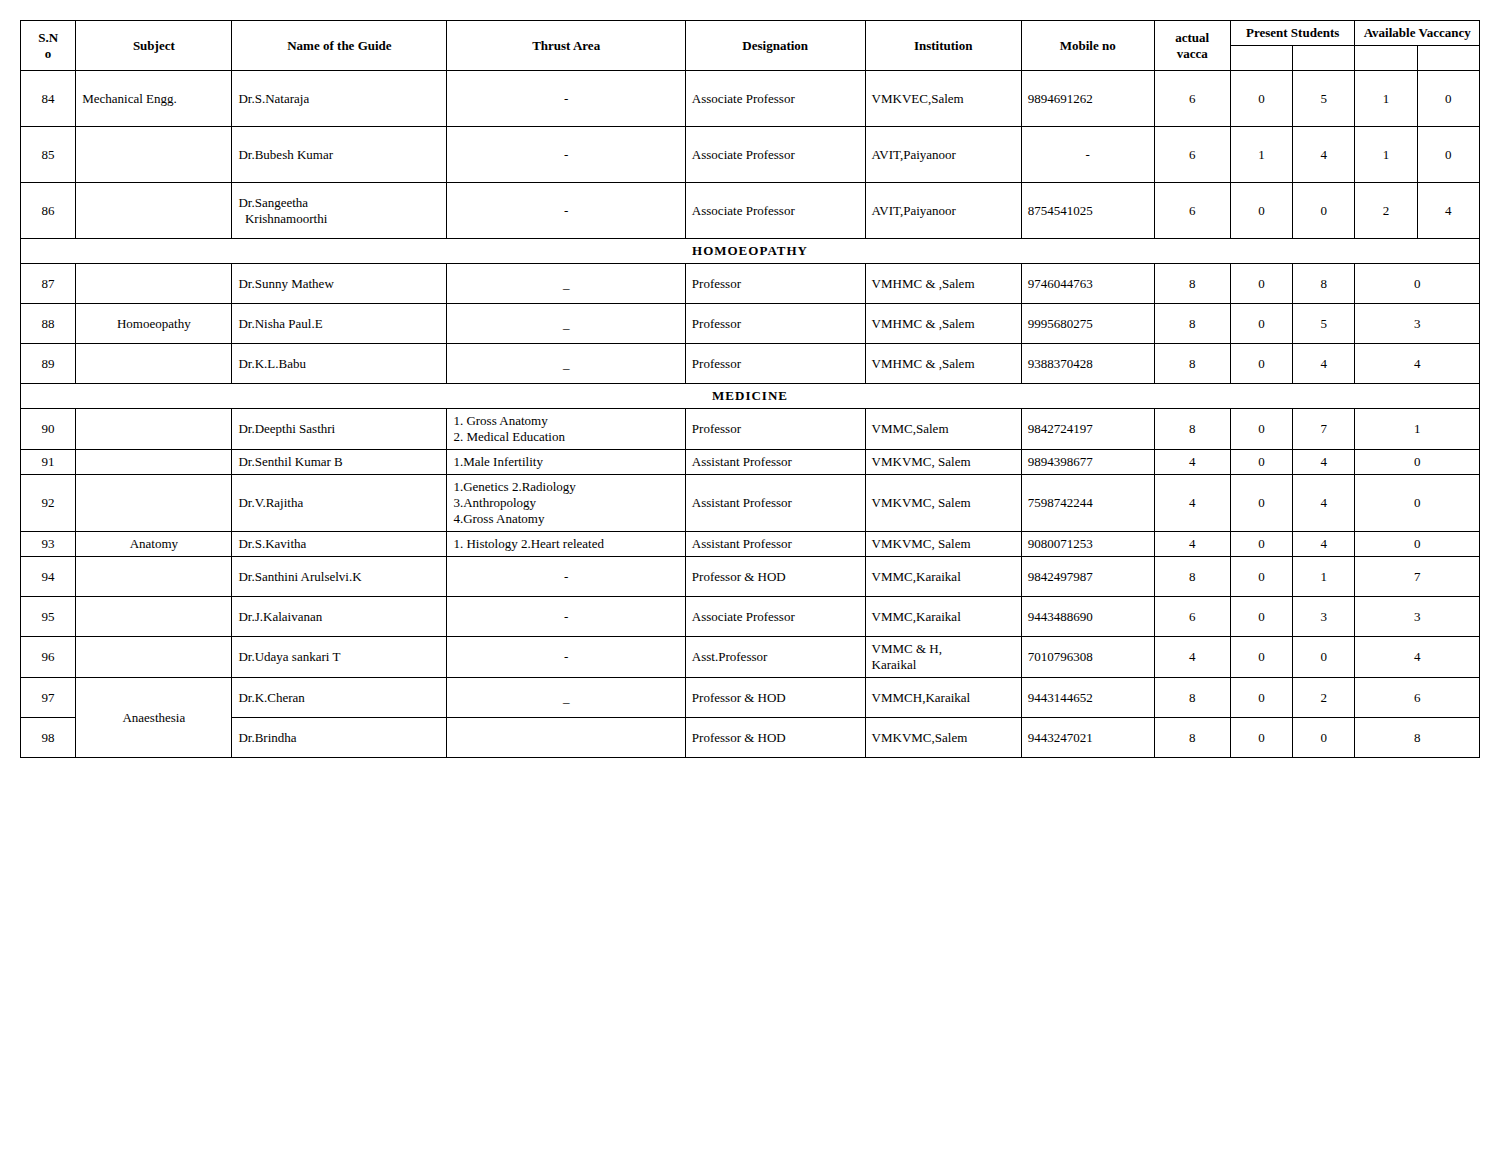| S.N o | Subject | Name of the Guide | Thrust Area | Designation | Institution | Mobile no | actual vacca | Present Students | Available Vaccancy |
| --- | --- | --- | --- | --- | --- | --- | --- | --- | --- |
| 84 | Mechanical Engg. | Dr.S.Nataraja | - | Associate Professor | VMKVEC,Salem | 9894691262 | 6 | 0 | 5 | 1 | 0 |
| 85 | | Dr.Bubesh Kumar | - | Associate Professor | AVIT,Paiyanoor | - | 6 | 1 | 4 | 1 | 0 |
| 86 | | Dr.Sangeetha Krishnamoorthi | - | Associate Professor | AVIT,Paiyanoor | 8754541025 | 6 | 0 | 0 | 2 | 4 |
| HOMOEOPATHY |
| 87 | | Dr.Sunny Mathew | _ | Professor | VMHMC & ,Salem | 9746044763 | 8 | 0 | 8 | 0 |
| 88 | Homoeopathy | Dr.Nisha Paul.E | _ | Professor | VMHMC & ,Salem | 9995680275 | 8 | 0 | 5 | 3 |
| 89 | | Dr.K.L.Babu | _ | Professor | VMHMC & ,Salem | 9388370428 | 8 | 0 | 4 | 4 |
| MEDICINE |
| 90 | | Dr.Deepthi Sasthri | 1. Gross Anatomy 2. Medical Education | Professor | VMMC,Salem | 9842724197 | 8 | 0 | 7 | 1 |
| 91 | | Dr.Senthil Kumar B | 1.Male Infertility | Assistant Professor | VMKVMC, Salem | 9894398677 | 4 | 0 | 4 | 0 |
| 92 | | Dr.V.Rajitha | 1.Genetics 2.Radiology 3.Anthropology 4.Gross Anatomy | Assistant Professor | VMKVMC, Salem | 7598742244 | 4 | 0 | 4 | 0 |
| 93 | Anatomy | Dr.S.Kavitha | 1. Histology 2.Heart releated | Assistant Professor | VMKVMC, Salem | 9080071253 | 4 | 0 | 4 | 0 |
| 94 | | Dr.Santhini Arulselvi.K | - | Professor & HOD | VMMC,Karaikal | 9842497987 | 8 | 0 | 1 | 7 |
| 95 | | Dr.J.Kalaivanan | - | Associate Professor | VMMC,Karaikal | 9443488690 | 6 | 0 | 3 | 3 |
| 96 | | Dr.Udaya sankari T | - | Asst.Professor | VMMC & H, Karaikal | 7010796308 | 4 | 0 | 0 | 4 |
| 97 | Anaesthesia | Dr.K.Cheran | _ | Professor & HOD | VMMCH,Karaikal | 9443144652 | 8 | 0 | 2 | 6 |
| 98 | Dr.Brindha | | Professor & HOD | VMKVMC,Salem | 9443247021 | 8 | 0 | 0 | 8 |